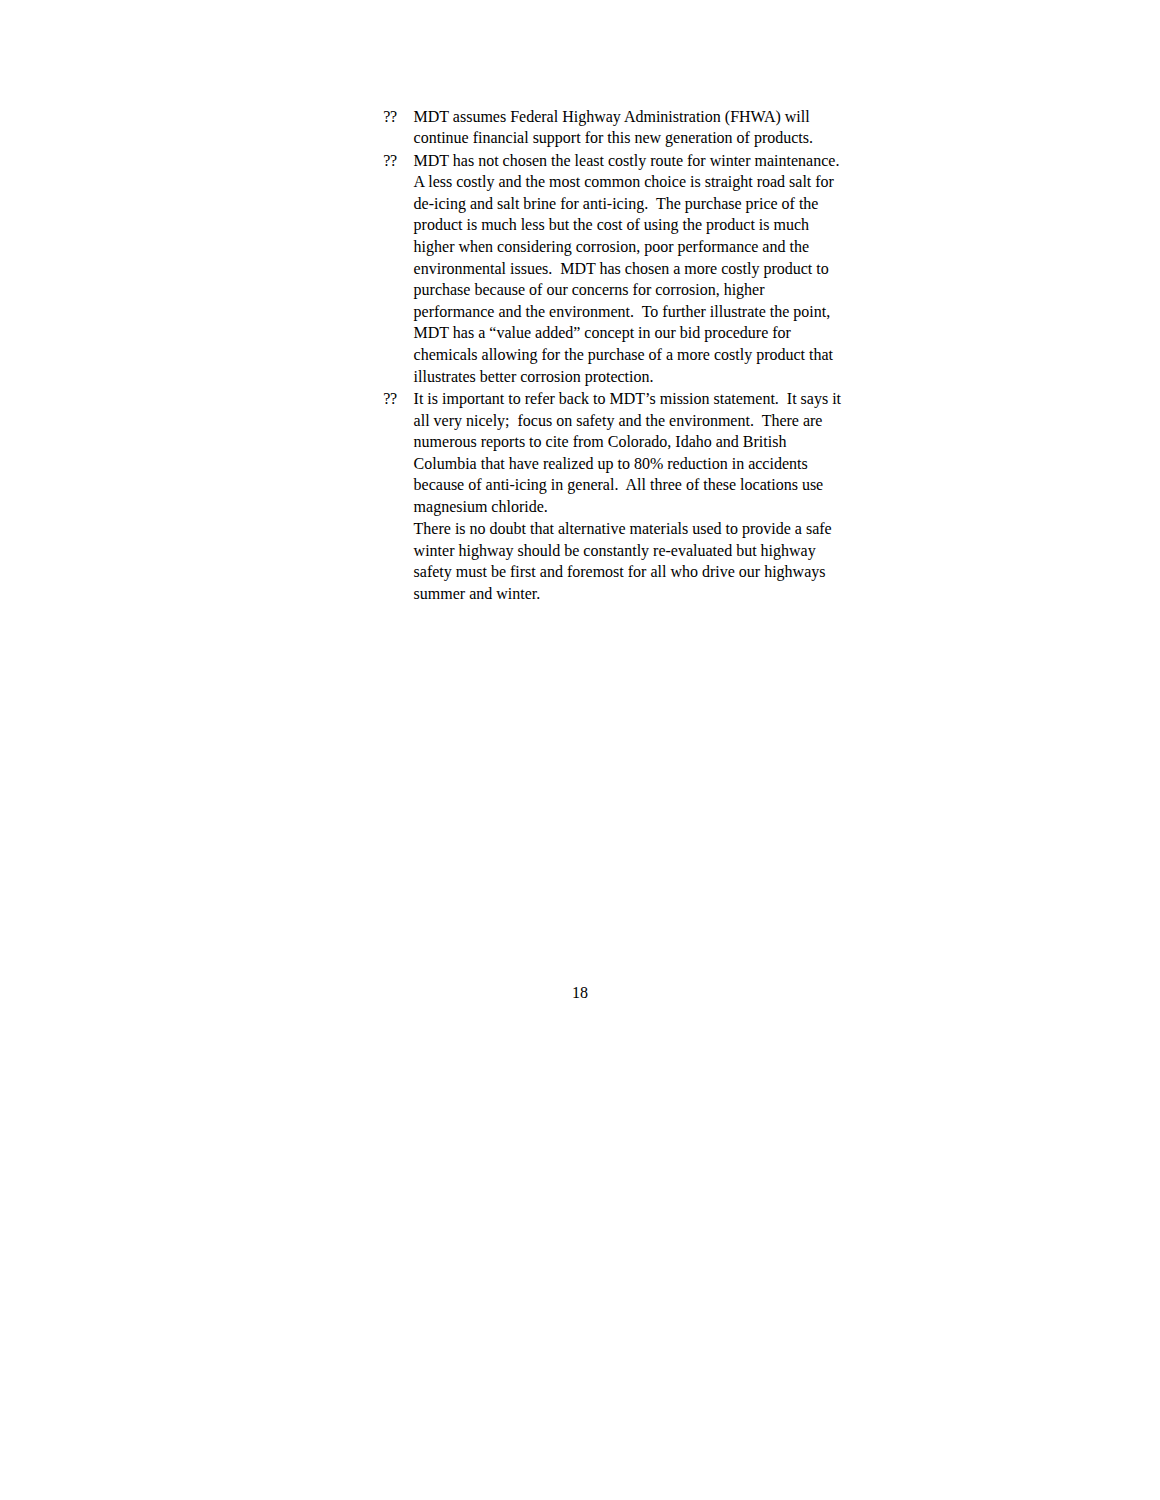MDT assumes Federal Highway Administration (FHWA) will continue financial support for this new generation of products.
MDT has not chosen the least costly route for winter maintenance. A less costly and the most common choice is straight road salt for de-icing and salt brine for anti-icing. The purchase price of the product is much less but the cost of using the product is much higher when considering corrosion, poor performance and the environmental issues. MDT has chosen a more costly product to purchase because of our concerns for corrosion, higher performance and the environment. To further illustrate the point, MDT has a “value added” concept in our bid procedure for chemicals allowing for the purchase of a more costly product that illustrates better corrosion protection.
It is important to refer back to MDT’s mission statement. It says it all very nicely; focus on safety and the environment. There are numerous reports to cite from Colorado, Idaho and British Columbia that have realized up to 80% reduction in accidents because of anti-icing in general. All three of these locations use magnesium chloride.
There is no doubt that alternative materials used to provide a safe winter highway should be constantly re-evaluated but highway safety must be first and foremost for all who drive our highways summer and winter.
18